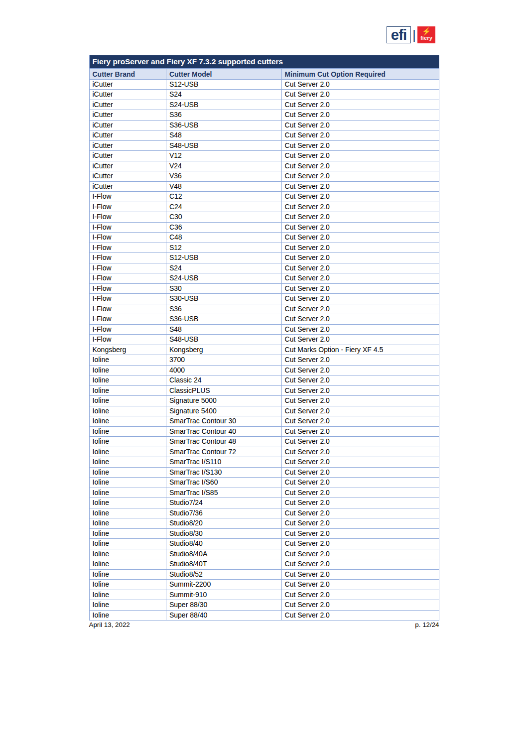efi|⚡fiery
Fiery proServer and Fiery XF 7.3.2 supported cutters
| Cutter Brand | Cutter Model | Minimum Cut Option Required |
| --- | --- | --- |
| iCutter | S12-USB | Cut Server 2.0 |
| iCutter | S24 | Cut Server 2.0 |
| iCutter | S24-USB | Cut Server 2.0 |
| iCutter | S36 | Cut Server 2.0 |
| iCutter | S36-USB | Cut Server 2.0 |
| iCutter | S48 | Cut Server 2.0 |
| iCutter | S48-USB | Cut Server 2.0 |
| iCutter | V12 | Cut Server 2.0 |
| iCutter | V24 | Cut Server 2.0 |
| iCutter | V36 | Cut Server 2.0 |
| iCutter | V48 | Cut Server 2.0 |
| I-Flow | C12 | Cut Server 2.0 |
| I-Flow | C24 | Cut Server 2.0 |
| I-Flow | C30 | Cut Server 2.0 |
| I-Flow | C36 | Cut Server 2.0 |
| I-Flow | C48 | Cut Server 2.0 |
| I-Flow | S12 | Cut Server 2.0 |
| I-Flow | S12-USB | Cut Server 2.0 |
| I-Flow | S24 | Cut Server 2.0 |
| I-Flow | S24-USB | Cut Server 2.0 |
| I-Flow | S30 | Cut Server 2.0 |
| I-Flow | S30-USB | Cut Server 2.0 |
| I-Flow | S36 | Cut Server 2.0 |
| I-Flow | S36-USB | Cut Server 2.0 |
| I-Flow | S48 | Cut Server 2.0 |
| I-Flow | S48-USB | Cut Server 2.0 |
| Kongsberg | Kongsberg | Cut Marks Option - Fiery XF 4.5 |
| Ioline | 3700 | Cut Server 2.0 |
| Ioline | 4000 | Cut Server 2.0 |
| Ioline | Classic 24 | Cut Server 2.0 |
| Ioline | ClassicPLUS | Cut Server 2.0 |
| Ioline | Signature 5000 | Cut Server 2.0 |
| Ioline | Signature 5400 | Cut Server 2.0 |
| Ioline | SmarTrac Contour 30 | Cut Server 2.0 |
| Ioline | SmarTrac Contour 40 | Cut Server 2.0 |
| Ioline | SmarTrac Contour 48 | Cut Server 2.0 |
| Ioline | SmarTrac Contour 72 | Cut Server 2.0 |
| Ioline | SmarTrac I/S110 | Cut Server 2.0 |
| Ioline | SmarTrac I/S130 | Cut Server 2.0 |
| Ioline | SmarTrac I/S60 | Cut Server 2.0 |
| Ioline | SmarTrac I/S85 | Cut Server 2.0 |
| Ioline | Studio7/24 | Cut Server 2.0 |
| Ioline | Studio7/36 | Cut Server 2.0 |
| Ioline | Studio8/20 | Cut Server 2.0 |
| Ioline | Studio8/30 | Cut Server 2.0 |
| Ioline | Studio8/40 | Cut Server 2.0 |
| Ioline | Studio8/40A | Cut Server 2.0 |
| Ioline | Studio8/40T | Cut Server 2.0 |
| Ioline | Studio8/52 | Cut Server 2.0 |
| Ioline | Summit-2200 | Cut Server 2.0 |
| Ioline | Summit-910 | Cut Server 2.0 |
| Ioline | Super 88/30 | Cut Server 2.0 |
| Ioline | Super 88/40 | Cut Server 2.0 |
April 13, 2022 p. 12/24